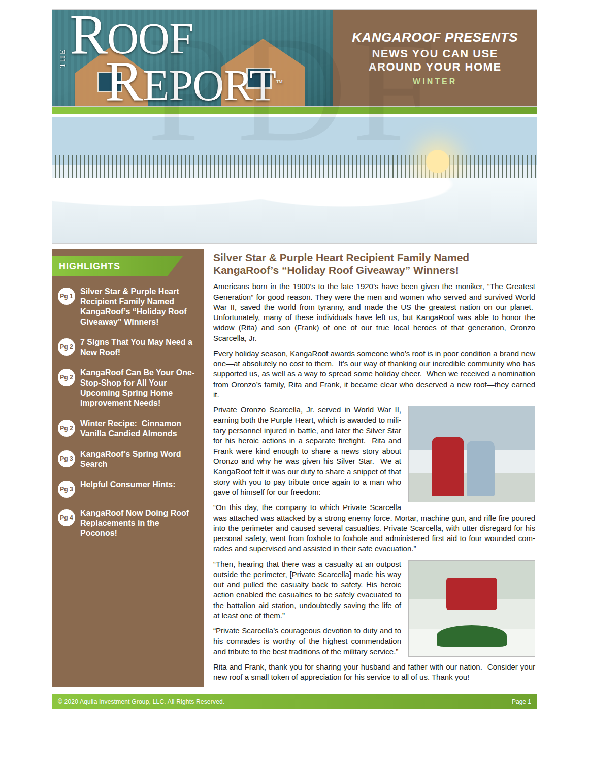PDF
THE
ROOF
REPORT™
KANGAROOF PRESENTS
NEWS YOU CAN USE
AROUND YOUR HOME
WINTER
HIGHLIGHTS
Pg 1
Silver Star & Purple Heart Recipient Family Named KangaRoof’s “Holiday Roof Giveaway” Winners!
Pg 2
7 Signs That You May Need a New Roof!
Pg 2
KangaRoof Can Be Your One-Stop-Shop for All Your Upcoming Spring Home Improvement Needs!
Pg 2
Winter Recipe: Cinnamon Vanilla Candied Almonds
Pg 3
KangaRoof’s Spring Word Search
Pg 3
Helpful Consumer Hints:
Pg 4
KangaRoof Now Doing Roof Replacements in the Poconos!
Silver Star & Purple Heart Recipient Family Named KangaRoof’s “Holiday Roof Giveaway” Winners!
Americans born in the 1900’s to the late 1920’s have been given the moniker, “The Greatest Generation” for good reason. They were the men and women who served and survived World War II, saved the world from tyranny, and made the US the greatest nation on our planet. Unfortunately, many of these individuals have left us, but KangaRoof was able to honor the widow (Rita) and son (Frank) of one of our true local heroes of that generation, Oronzo Scarcella, Jr.
Every holiday season, KangaRoof awards someone who’s roof is in poor condition a brand new one—at absolutely no cost to them. It’s our way of thanking our incredible community who has supported us, as well as a way to spread some holiday cheer. When we received a nomination from Oronzo’s family, Rita and Frank, it became clear who deserved a new roof—they earned it.
Private Oronzo Scarcella, Jr. served in World War II, earning both the Purple Heart, which is awarded to military personnel injured in battle, and later the Silver Star for his heroic actions in a separate firefight. Rita and Frank were kind enough to share a news story about Oronzo and why he was given his Silver Star. We at KangaRoof felt it was our duty to share a snippet of that story with you to pay tribute once again to a man who gave of himself for our freedom:
“On this day, the company to which Private Scarcella was attached was attacked by a strong enemy force. Mortar, machine gun, and rifle fire poured into the perimeter and caused several casualties. Private Scarcella, with utter disregard for his personal safety, went from foxhole to foxhole and administered first aid to four wounded comrades and supervised and assisted in their safe evacuation.”
“Then, hearing that there was a casualty at an outpost outside the perimeter, [Private Scarcella] made his way out and pulled the casualty back to safety. His heroic action enabled the casualties to be safely evacuated to the battalion aid station, undoubtedly saving the life of at least one of them.”
“Private Scarcella’s courageous devotion to duty and to his comrades is worthy of the highest commendation and tribute to the best traditions of the military service.”
Rita and Frank, thank you for sharing your husband and father with our nation. Consider your new roof a small token of appreciation for his service to all of us. Thank you!
© 2020 Aquila Investment Group, LLC. All Rights Reserved.
Page 1